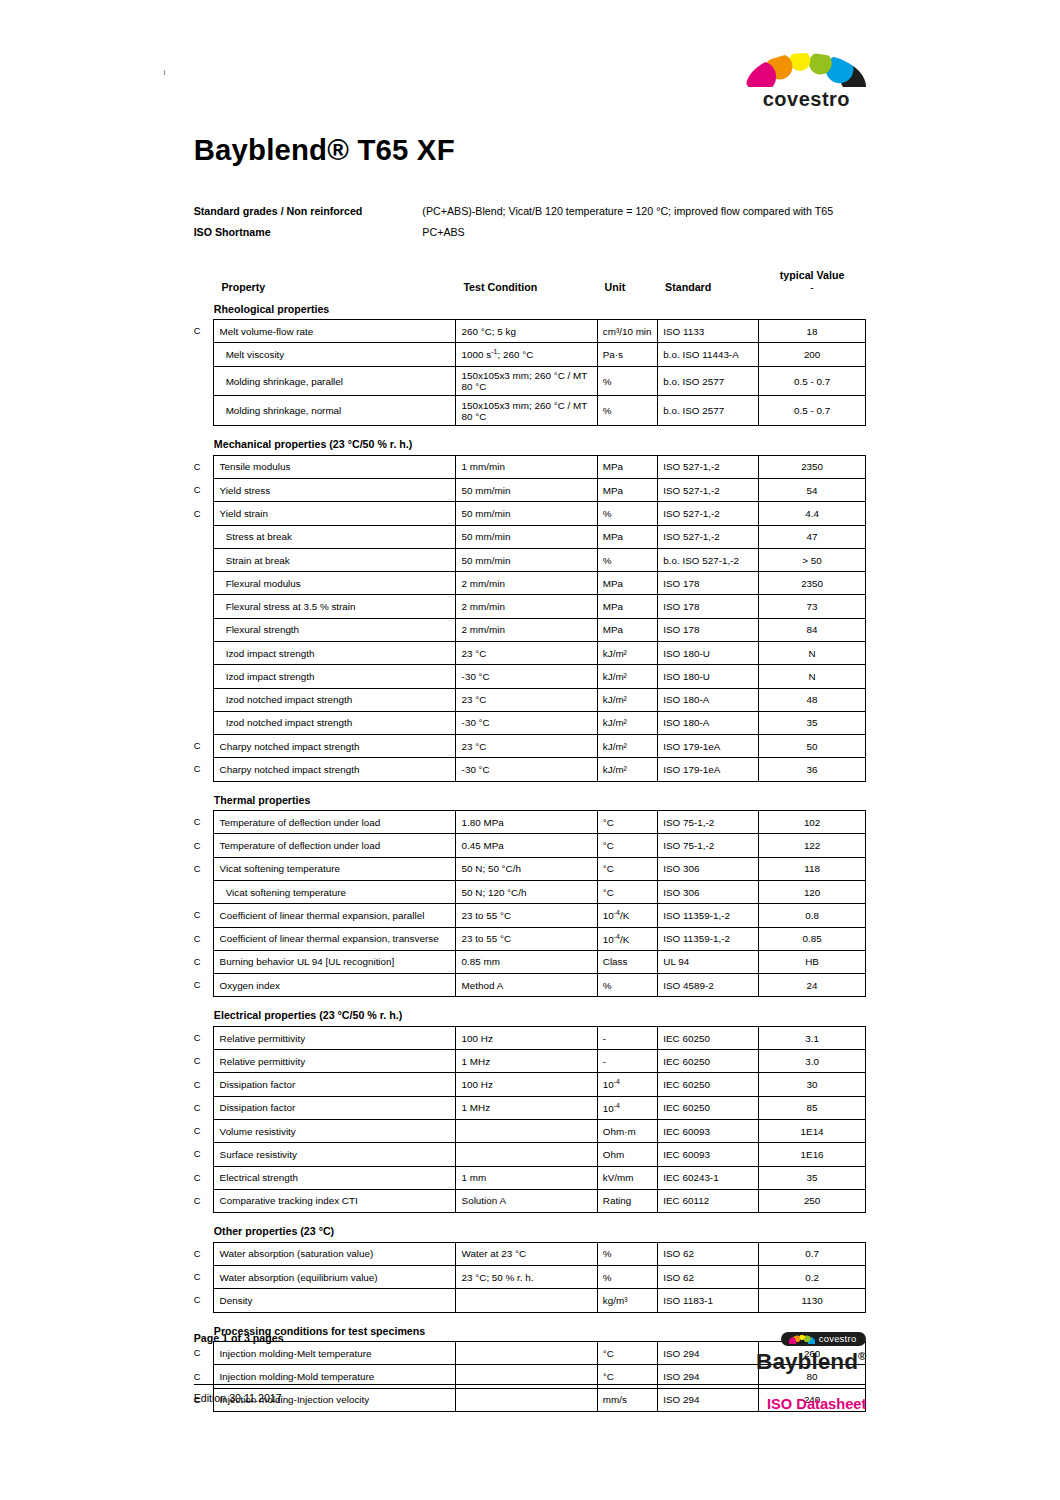i
covestro
Bayblend® T65 XF
| Standard grades / Non reinforced | (PC+ABS)-Blend; Vicat/B 120 temperature = 120 °C; improved flow compared with T65 |
| ISO Shortname | PC+ABS |
| | Property | Test Condition | Unit | Standard | typical Value - |
| --- | --- | --- | --- | --- | --- |
| | Rheological properties |
| C | Melt volume-flow rate | 260 °C; 5 kg | cm³/10 min | ISO 1133 | 18 |
| | Melt viscosity | 1000 s -1 ; 260 °C | Pa·s | b.o. ISO 11443-A | 200 |
| | Molding shrinkage, parallel | 150x105x3 mm; 260 °C / MT 80 °C | % | b.o. ISO 2577 | 0.5 - 0.7 |
| | Molding shrinkage, normal | 150x105x3 mm; 260 °C / MT 80 °C | % | b.o. ISO 2577 | 0.5 - 0.7 |
| | Mechanical properties (23 °C/50 % r. h.) |
| C | Tensile modulus | 1 mm/min | MPa | ISO 527-1,-2 | 2350 |
| C | Yield stress | 50 mm/min | MPa | ISO 527-1,-2 | 54 |
| C | Yield strain | 50 mm/min | % | ISO 527-1,-2 | 4.4 |
| | Stress at break | 50 mm/min | MPa | ISO 527-1,-2 | 47 |
| | Strain at break | 50 mm/min | % | b.o. ISO 527-1,-2 | > 50 |
| | Flexural modulus | 2 mm/min | MPa | ISO 178 | 2350 |
| | Flexural stress at 3.5 % strain | 2 mm/min | MPa | ISO 178 | 73 |
| | Flexural strength | 2 mm/min | MPa | ISO 178 | 84 |
| | Izod impact strength | 23 °C | kJ/m² | ISO 180-U | N |
| | Izod impact strength | -30 °C | kJ/m² | ISO 180-U | N |
| | Izod notched impact strength | 23 °C | kJ/m² | ISO 180-A | 48 |
| | Izod notched impact strength | -30 °C | kJ/m² | ISO 180-A | 35 |
| C | Charpy notched impact strength | 23 °C | kJ/m² | ISO 179-1eA | 50 |
| C | Charpy notched impact strength | -30 °C | kJ/m² | ISO 179-1eA | 36 |
| | Thermal properties |
| C | Temperature of deflection under load | 1.80 MPa | °C | ISO 75-1,-2 | 102 |
| C | Temperature of deflection under load | 0.45 MPa | °C | ISO 75-1,-2 | 122 |
| C | Vicat softening temperature | 50 N; 50 °C/h | °C | ISO 306 | 118 |
| | Vicat softening temperature | 50 N; 120 °C/h | °C | ISO 306 | 120 |
| C | Coefficient of linear thermal expansion, parallel | 23 to 55 °C | 10 -4 /K | ISO 11359-1,-2 | 0.8 |
| C | Coefficient of linear thermal expansion, transverse | 23 to 55 °C | 10 -4 /K | ISO 11359-1,-2 | 0.85 |
| C | Burning behavior UL 94 [UL recognition] | 0.85 mm | Class | UL 94 | HB |
| C | Oxygen index | Method A | % | ISO 4589-2 | 24 |
| | Electrical properties (23 °C/50 % r. h.) |
| C | Relative permittivity | 100 Hz | - | IEC 60250 | 3.1 |
| C | Relative permittivity | 1 MHz | - | IEC 60250 | 3.0 |
| C | Dissipation factor | 100 Hz | 10 -4 | IEC 60250 | 30 |
| C | Dissipation factor | 1 MHz | 10 -4 | IEC 60250 | 85 |
| C | Volume resistivity | | Ohm·m | IEC 60093 | 1E14 |
| C | Surface resistivity | | Ohm | IEC 60093 | 1E16 |
| C | Electrical strength | 1 mm | kV/mm | IEC 60243-1 | 35 |
| C | Comparative tracking index CTI | Solution A | Rating | IEC 60112 | 250 |
| | Other properties (23 °C) |
| C | Water absorption (saturation value) | Water at 23 °C | % | ISO 62 | 0.7 |
| C | Water absorption (equilibrium value) | 23 °C; 50 % r. h. | % | ISO 62 | 0.2 |
| C | Density | | kg/m³ | ISO 1183-1 | 1130 |
| | Processing conditions for test specimens |
| C | Injection molding-Melt temperature | | °C | ISO 294 | 260 |
| C | Injection molding-Mold temperature | | °C | ISO 294 | 80 |
| C | Injection molding-Injection velocity | | mm/s | ISO 294 | 240 |
Page 1 of 3 pages
covestro
Bayblend®
Edition 30.11.2017
ISO Datasheet